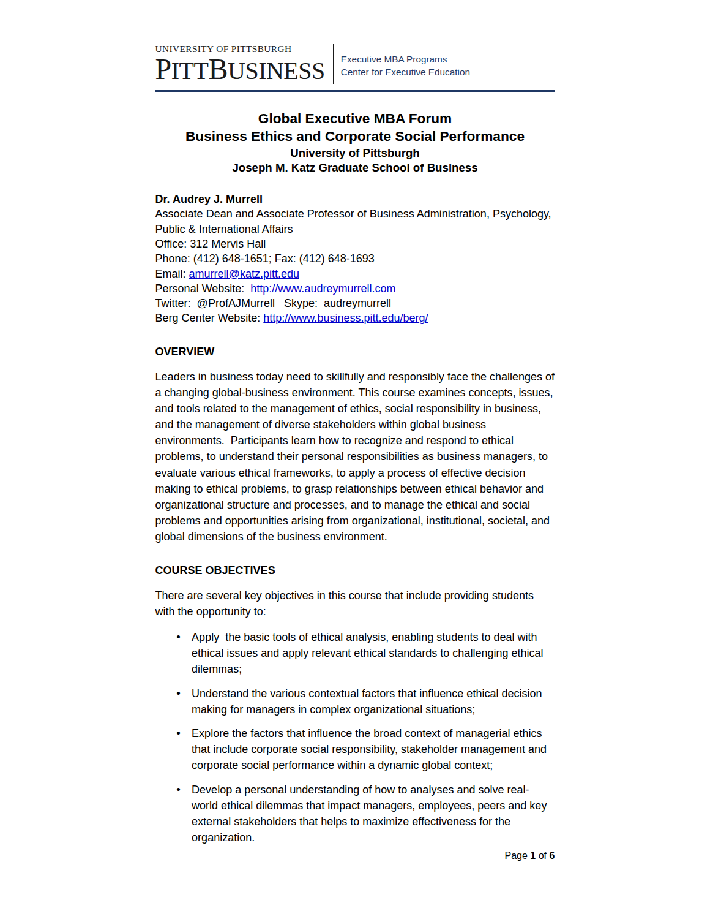UNIVERSITY OF PITTSBURGH
PITTBUSINESS
Executive MBA Programs
Center for Executive Education
Global Executive MBA Forum
Business Ethics and Corporate Social Performance
University of Pittsburgh
Joseph M. Katz Graduate School of Business
Dr. Audrey J. Murrell
Associate Dean and Associate Professor of Business Administration, Psychology, Public & International Affairs
Office: 312 Mervis Hall
Phone: (412) 648-1651; Fax: (412) 648-1693
Email: amurrell@katz.pitt.edu
Personal Website: http://www.audreymurrell.com
Twitter: @ProfAJMurrell Skype: audreymurrell
Berg Center Website: http://www.business.pitt.edu/berg/
OVERVIEW
Leaders in business today need to skillfully and responsibly face the challenges of a changing global-business environment. This course examines concepts, issues, and tools related to the management of ethics, social responsibility in business, and the management of diverse stakeholders within global business environments. Participants learn how to recognize and respond to ethical problems, to understand their personal responsibilities as business managers, to evaluate various ethical frameworks, to apply a process of effective decision making to ethical problems, to grasp relationships between ethical behavior and organizational structure and processes, and to manage the ethical and social problems and opportunities arising from organizational, institutional, societal, and global dimensions of the business environment.
COURSE OBJECTIVES
There are several key objectives in this course that include providing students with the opportunity to:
Apply the basic tools of ethical analysis, enabling students to deal with ethical issues and apply relevant ethical standards to challenging ethical dilemmas;
Understand the various contextual factors that influence ethical decision making for managers in complex organizational situations;
Explore the factors that influence the broad context of managerial ethics that include corporate social responsibility, stakeholder management and corporate social performance within a dynamic global context;
Develop a personal understanding of how to analyses and solve real-world ethical dilemmas that impact managers, employees, peers and key external stakeholders that helps to maximize effectiveness for the organization.
Page 1 of 6